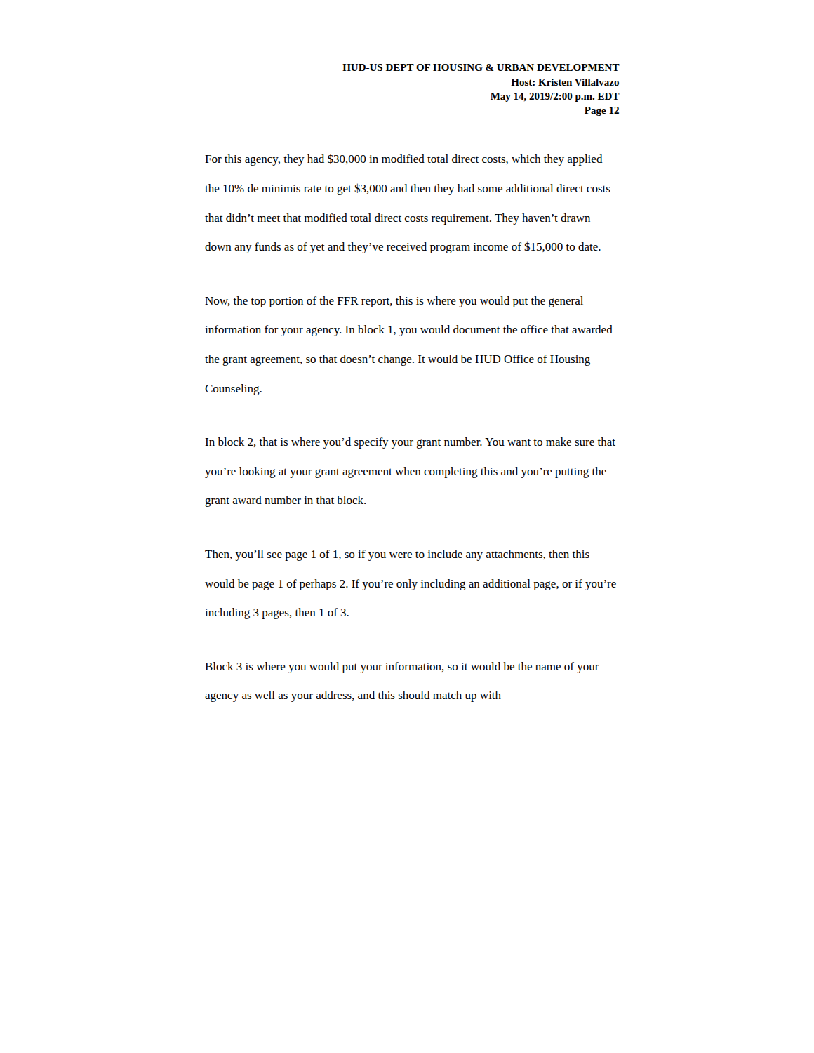HUD-US DEPT OF HOUSING & URBAN DEVELOPMENT Host: Kristen Villalvazo May 14, 2019/2:00 p.m. EDT Page 12
For this agency, they had $30,000 in modified total direct costs, which they applied the 10% de minimis rate to get $3,000 and then they had some additional direct costs that didn’t meet that modified total direct costs requirement. They haven’t drawn down any funds as of yet and they’ve received program income of $15,000 to date.
Now, the top portion of the FFR report, this is where you would put the general information for your agency. In block 1, you would document the office that awarded the grant agreement, so that doesn’t change. It would be HUD Office of Housing Counseling.
In block 2, that is where you’d specify your grant number. You want to make sure that you’re looking at your grant agreement when completing this and you’re putting the grant award number in that block.
Then, you’ll see page 1 of 1, so if you were to include any attachments, then this would be page 1 of perhaps 2. If you’re only including an additional page, or if you’re including 3 pages, then 1 of 3.
Block 3 is where you would put your information, so it would be the name of your agency as well as your address, and this should match up with